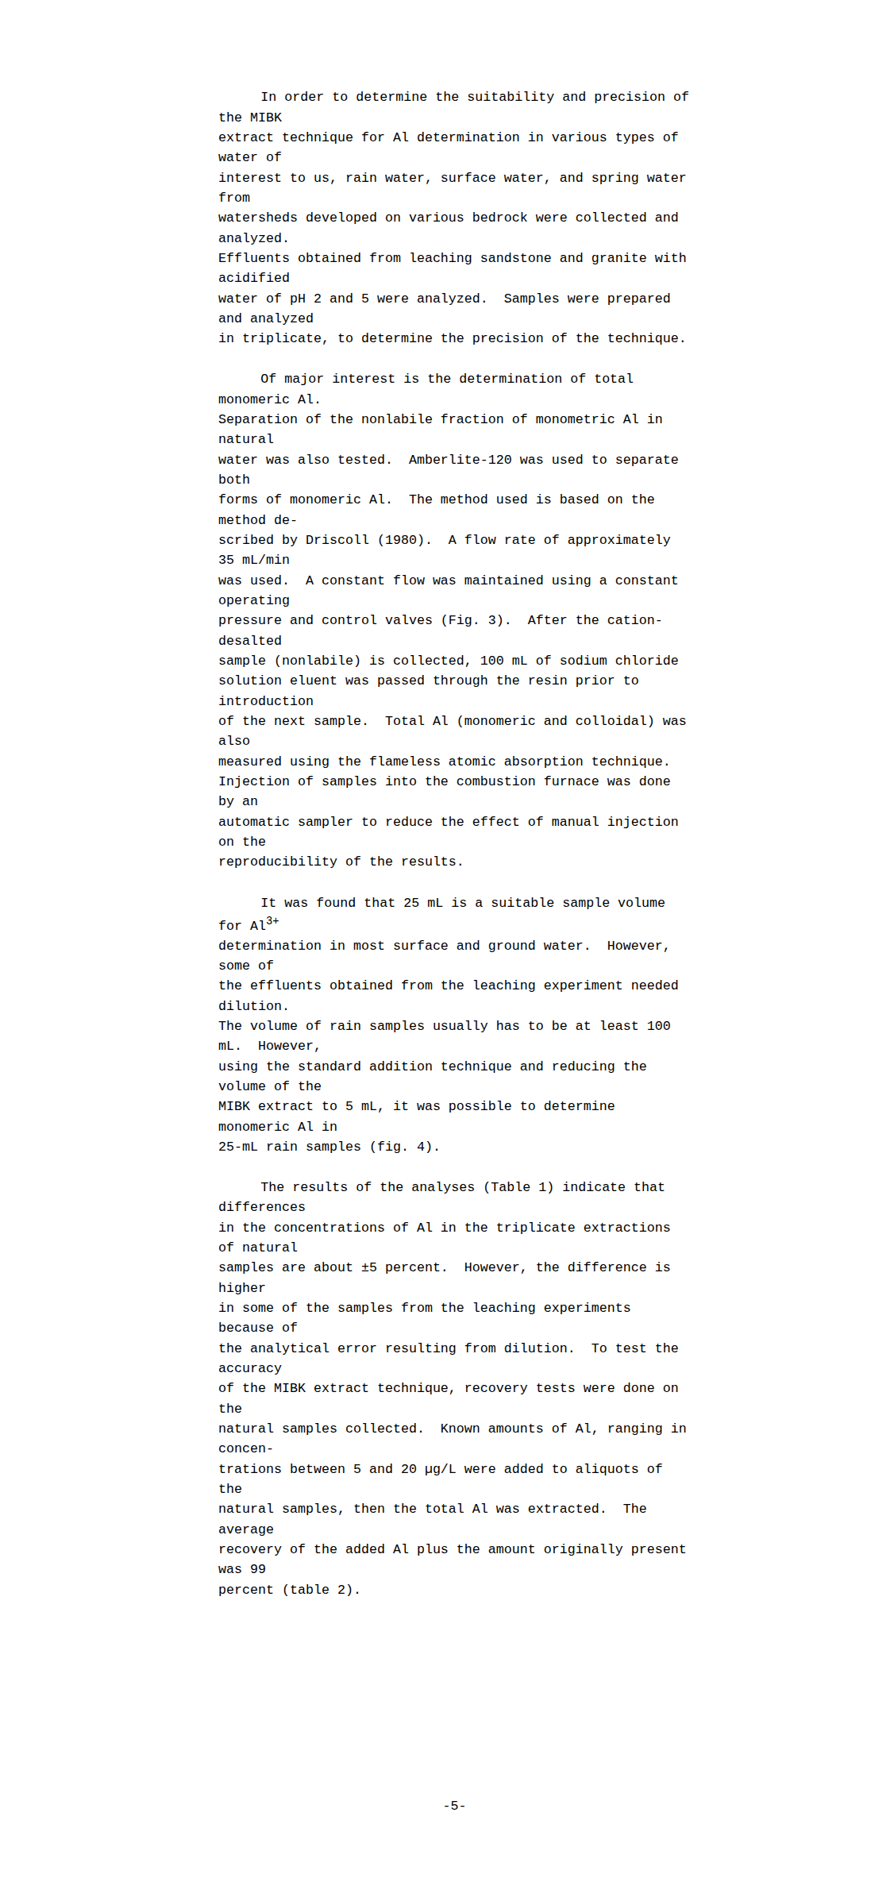In order to determine the suitability and precision of the MIBK extract technique for Al determination in various types of water of interest to us, rain water, surface water, and spring water from watersheds developed on various bedrock were collected and analyzed. Effluents obtained from leaching sandstone and granite with acidified water of pH 2 and 5 were analyzed. Samples were prepared and analyzed in triplicate, to determine the precision of the technique.
Of major interest is the determination of total monomeric Al. Separation of the nonlabile fraction of monometric Al in natural water was also tested. Amberlite-120 was used to separate both forms of monomeric Al. The method used is based on the method de- scribed by Driscoll (1980). A flow rate of approximately 35 mL/min was used. A constant flow was maintained using a constant operating pressure and control valves (Fig. 3). After the cation-desalted sample (nonlabile) is collected, 100 mL of sodium chloride solution eluent was passed through the resin prior to introduction of the next sample. Total Al (monomeric and colloidal) was also measured using the flameless atomic absorption technique. Injection of samples into the combustion furnace was done by an automatic sampler to reduce the effect of manual injection on the reproducibility of the results.
It was found that 25 mL is a suitable sample volume for Al3+ determination in most surface and ground water. However, some of the effluents obtained from the leaching experiment needed dilution. The volume of rain samples usually has to be at least 100 mL. However, using the standard addition technique and reducing the volume of the MIBK extract to 5 mL, it was possible to determine monomeric Al in 25-mL rain samples (fig. 4).
The results of the analyses (Table 1) indicate that differences in the concentrations of Al in the triplicate extractions of natural samples are about ±5 percent. However, the difference is higher in some of the samples from the leaching experiments because of the analytical error resulting from dilution. To test the accuracy of the MIBK extract technique, recovery tests were done on the natural samples collected. Known amounts of Al, ranging in concen- trations between 5 and 20 µg/L were added to aliquots of the natural samples, then the total Al was extracted. The average recovery of the added Al plus the amount originally present was 99 percent (table 2).
-5-